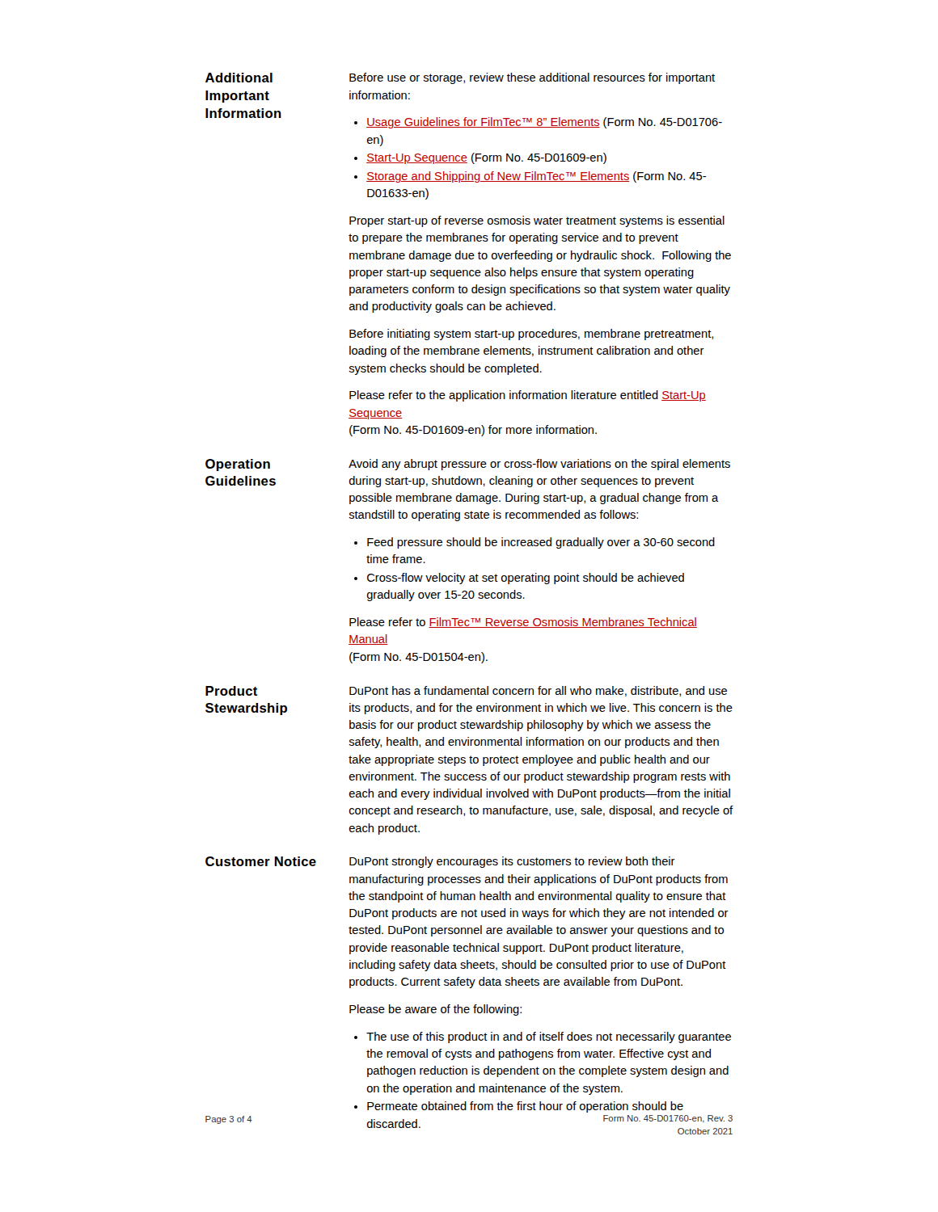| Additional Important Information | Before use or storage, review these additional resources for important information: Usage Guidelines for FilmTec™ 8” Elements (Form No. 45-D01706-en) Start-Up Sequence (Form No. 45-D01609-en) Storage and Shipping of New FilmTec™ Elements (Form No. 45-D01633-en) Proper start-up of reverse osmosis water treatment systems is essential to prepare the membranes for operating service and to prevent membrane damage due to overfeeding or hydraulic shock. Following the proper start-up sequence also helps ensure that system operating parameters conform to design specifications so that system water quality and productivity goals can be achieved. Before initiating system start-up procedures, membrane pretreatment, loading of the membrane elements, instrument calibration and other system checks should be completed. Please refer to the application information literature entitled Start-Up Sequence (Form No. 45-D01609-en) for more information. |
| Operation Guidelines | Avoid any abrupt pressure or cross-flow variations on the spiral elements during start-up, shutdown, cleaning or other sequences to prevent possible membrane damage. During start-up, a gradual change from a standstill to operating state is recommended as follows: Feed pressure should be increased gradually over a 30-60 second time frame. Cross-flow velocity at set operating point should be achieved gradually over 15-20 seconds. Please refer to FilmTec™ Reverse Osmosis Membranes Technical Manual (Form No. 45-D01504-en). |
| Product Stewardship | DuPont has a fundamental concern for all who make, distribute, and use its products, and for the environment in which we live. This concern is the basis for our product stewardship philosophy by which we assess the safety, health, and environmental information on our products and then take appropriate steps to protect employee and public health and our environment. The success of our product stewardship program rests with each and every individual involved with DuPont products—from the initial concept and research, to manufacture, use, sale, disposal, and recycle of each product. |
| Customer Notice | DuPont strongly encourages its customers to review both their manufacturing processes and their applications of DuPont products from the standpoint of human health and environmental quality to ensure that DuPont products are not used in ways for which they are not intended or tested. DuPont personnel are available to answer your questions and to provide reasonable technical support. DuPont product literature, including safety data sheets, should be consulted prior to use of DuPont products. Current safety data sheets are available from DuPont. Please be aware of the following: The use of this product in and of itself does not necessarily guarantee the removal of cysts and pathogens from water. Effective cyst and pathogen reduction is dependent on the complete system design and on the operation and maintenance of the system. Permeate obtained from the first hour of operation should be discarded. |
Page 3 of 4
Form No. 45-D01760-en, Rev. 3
October 2021